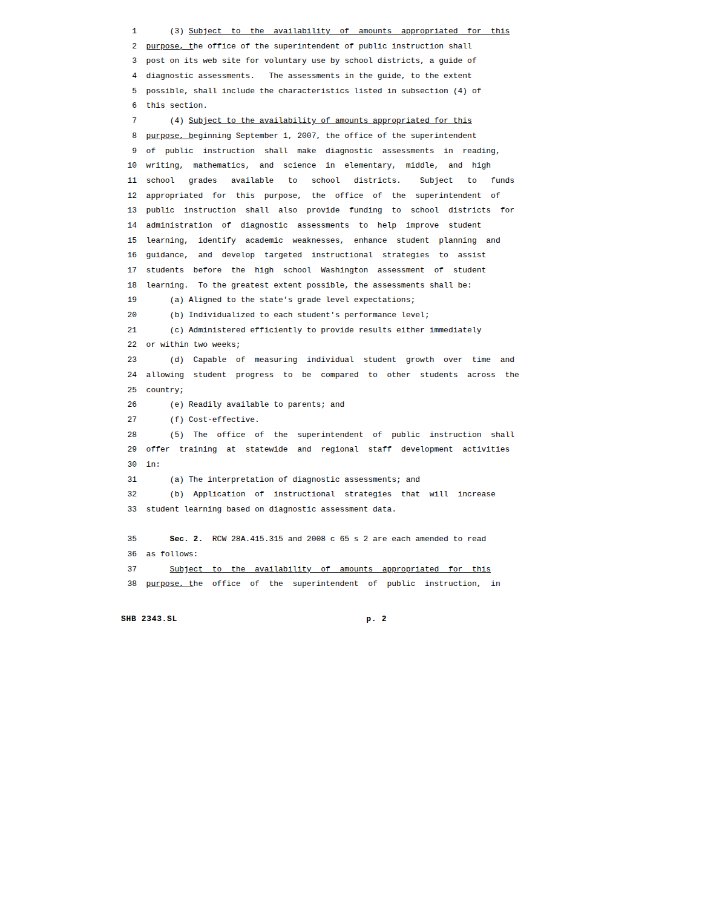(3) Subject to the availability of amounts appropriated for this
purpose, the office of the superintendent of public instruction shall
post on its web site for voluntary use by school districts, a guide of
diagnostic assessments. The assessments in the guide, to the extent
possible, shall include the characteristics listed in subsection (4) of
this section.
(4) Subject to the availability of amounts appropriated for this
purpose, beginning September 1, 2007, the office of the superintendent
of public instruction shall make diagnostic assessments in reading,
writing, mathematics, and science in elementary, middle, and high
school grades available to school districts. Subject to funds
appropriated for this purpose, the office of the superintendent of
public instruction shall also provide funding to school districts for
administration of diagnostic assessments to help improve student
learning, identify academic weaknesses, enhance student planning and
guidance, and develop targeted instructional strategies to assist
students before the high school Washington assessment of student
learning. To the greatest extent possible, the assessments shall be:
(a) Aligned to the state's grade level expectations;
(b) Individualized to each student's performance level;
(c) Administered efficiently to provide results either immediately
or within two weeks;
(d) Capable of measuring individual student growth over time and
allowing student progress to be compared to other students across the
country;
(e) Readily available to parents; and
(f) Cost-effective.
(5) The office of the superintendent of public instruction shall
offer training at statewide and regional staff development activities
in:
(a) The interpretation of diagnostic assessments; and
(b) Application of instructional strategies that will increase
student learning based on diagnostic assessment data.
Sec. 2. RCW 28A.415.315 and 2008 c 65 s 2 are each amended to read
as follows:
Subject to the availability of amounts appropriated for this
purpose, the office of the superintendent of public instruction, in
SHB 2343.SL p. 2